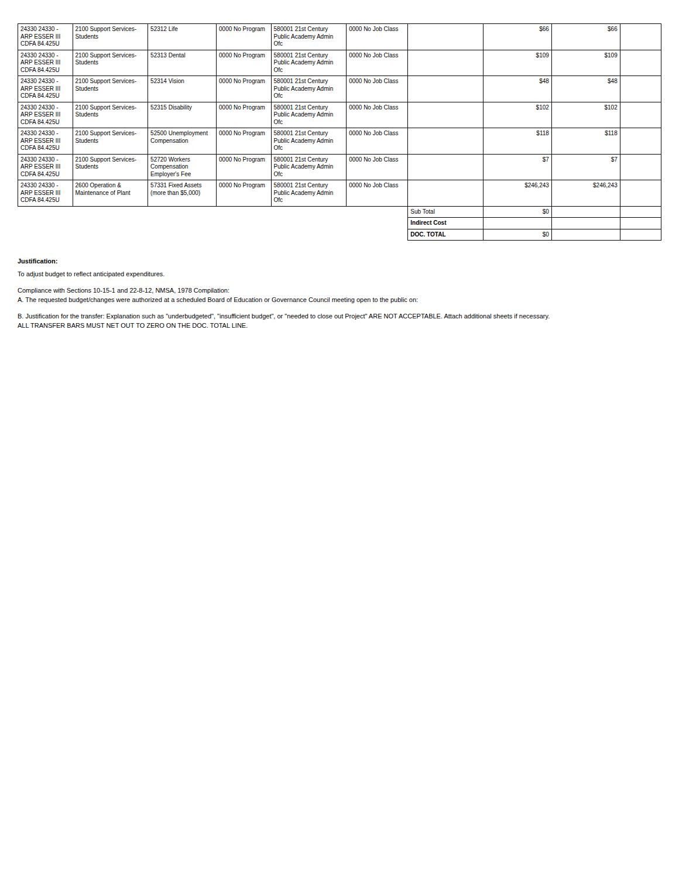| 24330 24330 - ARP ESSER III CDFA 84.425U | 2100 Support Services-Students | 52312 Life | 0000 No Program | 580001 21st Century Public Academy Admin Ofc | 0000 No Job Class | | $66 | $66 | |
| 24330 24330 - ARP ESSER III CDFA 84.425U | 2100 Support Services-Students | 52313 Dental | 0000 No Program | 580001 21st Century Public Academy Admin Ofc | 0000 No Job Class | | $109 | $109 | |
| 24330 24330 - ARP ESSER III CDFA 84.425U | 2100 Support Services-Students | 52314 Vision | 0000 No Program | 580001 21st Century Public Academy Admin Ofc | 0000 No Job Class | | $48 | $48 | |
| 24330 24330 - ARP ESSER III CDFA 84.425U | 2100 Support Services-Students | 52315 Disability | 0000 No Program | 580001 21st Century Public Academy Admin Ofc | 0000 No Job Class | | $102 | $102 | |
| 24330 24330 - ARP ESSER III CDFA 84.425U | 2100 Support Services-Students | 52500 Unemployment Compensation | 0000 No Program | 580001 21st Century Public Academy Admin Ofc | 0000 No Job Class | | $118 | $118 | |
| 24330 24330 - ARP ESSER III CDFA 84.425U | 2100 Support Services-Students | 52720 Workers Compensation Employer's Fee | 0000 No Program | 580001 21st Century Public Academy Admin Ofc | 0000 No Job Class | | $7 | $7 | |
| 24330 24330 - ARP ESSER III CDFA 84.425U | 2600 Operation & Maintenance of Plant | 57331 Fixed Assets (more than $5,000) | 0000 No Program | 580001 21st Century Public Academy Admin Ofc | 0000 No Job Class | | $246,243 | $246,243 | |
| | Sub Total | $0 | | |
| | Indirect Cost | | | |
| | DOC. TOTAL | $0 | | |
Justification:
To adjust budget to reflect anticipated expenditures.
Compliance with Sections 10-15-1 and 22-8-12, NMSA, 1978 Compilation:
A. The requested budget/changes were authorized at a scheduled Board of Education or Governance Council meeting open to the public on:
B. Justification for the transfer: Explanation such as "underbudgeted", "insufficient budget", or "needed to close out Project" ARE NOT ACCEPTABLE. Attach additional sheets if necessary.
ALL TRANSFER BARS MUST NET OUT TO ZERO ON THE DOC. TOTAL LINE.